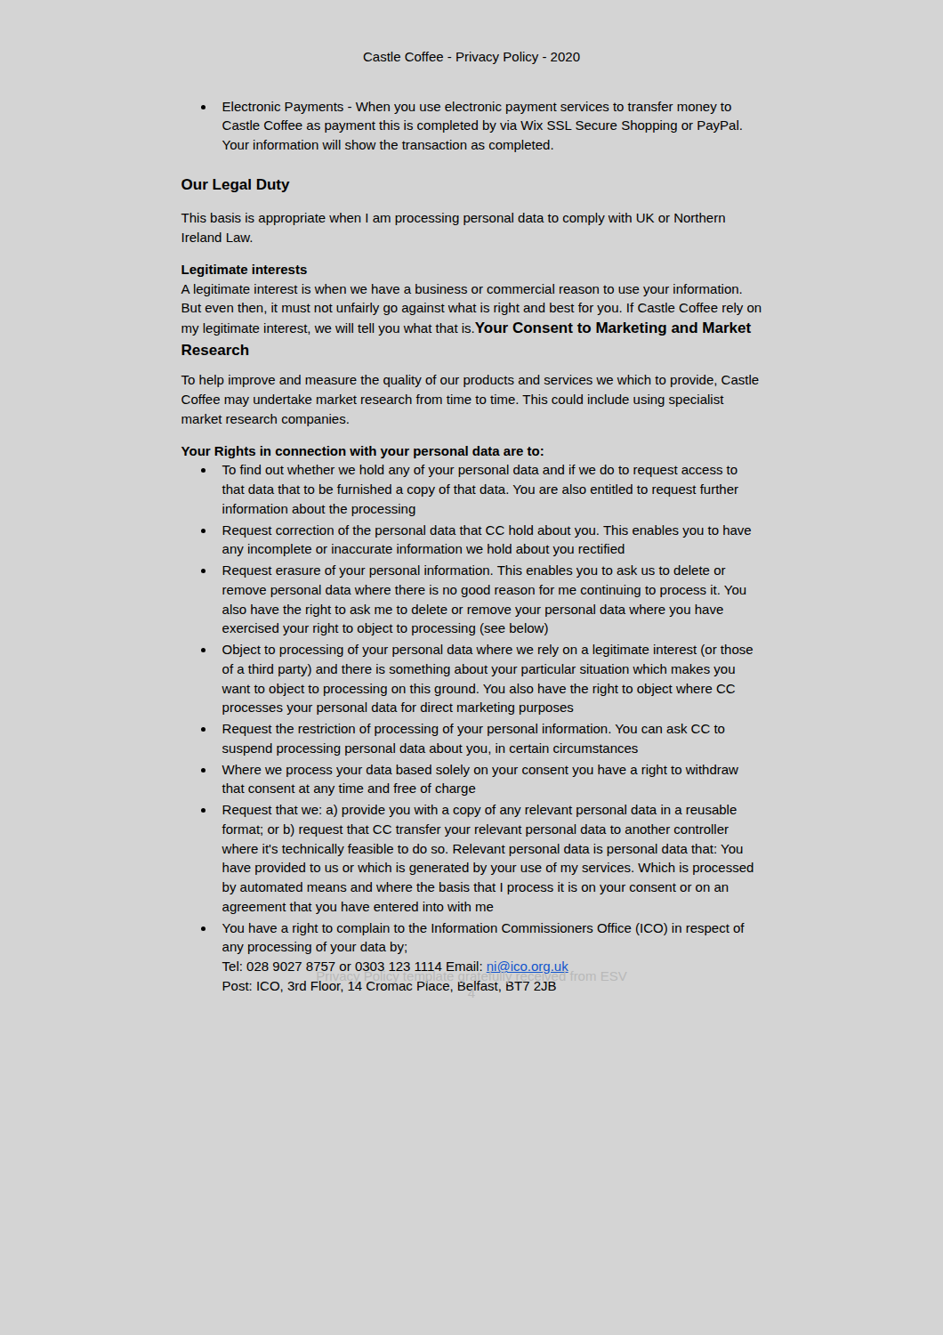Castle Coffee - Privacy Policy - 2020
Electronic Payments - When you use electronic payment services to transfer money to Castle Coffee as payment this is completed by via Wix SSL Secure Shopping or PayPal. Your information will show the transaction as completed.
Our Legal Duty
This basis is appropriate when I am processing personal data to comply with UK or Northern Ireland Law.
Legitimate interests
A legitimate interest is when we have a business or commercial reason to use your information. But even then, it must not unfairly go against what is right and best for you. If Castle Coffee rely on my legitimate interest, we will tell you what that is.Your Consent to Marketing and Market Research
To help improve and measure the quality of our products and services we which to provide, Castle Coffee may undertake market research from time to time. This could include using specialist market research companies.
Your Rights in connection with your personal data are to:
To find out whether we hold any of your personal data and if we do to request access to that data that to be furnished a copy of that data. You are also entitled to request further information about the processing
Request correction of the personal data that CC hold about you. This enables you to have any incomplete or inaccurate information we hold about you rectified
Request erasure of your personal information. This enables you to ask us to delete or remove personal data where there is no good reason for me continuing to process it. You also have the right to ask me to delete or remove your personal data where you have exercised your right to object to processing (see below)
Object to processing of your personal data where we rely on a legitimate interest (or those of a third party) and there is something about your particular situation which makes you want to object to processing on this ground. You also have the right to object where CC processes your personal data for direct marketing purposes
Request the restriction of processing of your personal information. You can ask CC to suspend processing personal data about you, in certain circumstances
Where we process your data based solely on your consent you have a right to withdraw that consent at any time and free of charge
Request that we: a) provide you with a copy of any relevant personal data in a reusable format; or b) request that CC transfer your relevant personal data to another controller where it's technically feasible to do so. Relevant personal data is personal data that: You have provided to us or which is generated by your use of my services. Which is processed by automated means and where the basis that I process it is on your consent or on an agreement that you have entered into with me
You have a right to complain to the Information Commissioners Office (ICO) in respect of any processing of your data by;
Tel: 028 9027 8757 or 0303 123 1114 Email: ni@ico.org.uk
Post: ICO, 3rd Floor, 14 Cromac Place, Belfast, BT7 2JB
Privacy Policy template gratefully received from ESV
4